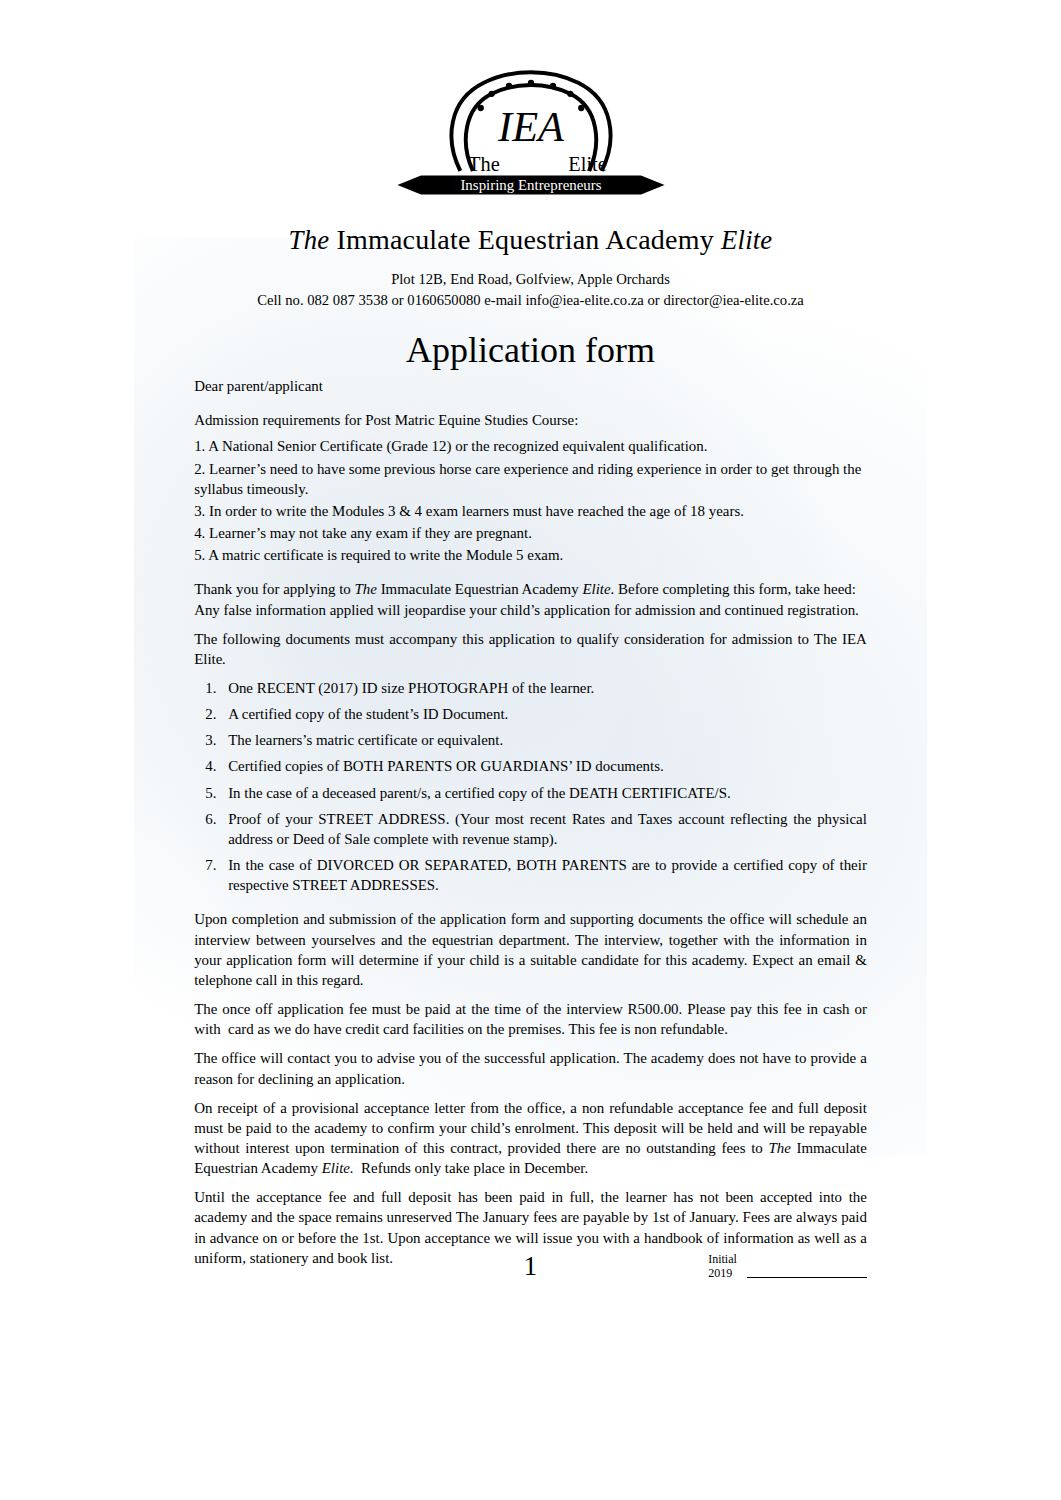IEA The Elite Inspiring Entrepreneurs
The Immaculate Equestrian Academy Elite
Plot 12B, End Road, Golfview, Apple Orchards
Cell no. 082 087 3538 or 0160650080 e-mail info@iea-elite.co.za or director@iea-elite.co.za
Application form
Dear parent/applicant
Admission requirements for Post Matric Equine Studies Course:
1. A National Senior Certificate (Grade 12) or the recognized equivalent qualification.
2. Learner’s need to have some previous horse care experience and riding experience in order to get through the syllabus timeously.
3. In order to write the Modules 3 & 4 exam learners must have reached the age of 18 years.
4. Learner’s may not take any exam if they are pregnant.
5. A matric certificate is required to write the Module 5 exam.
Thank you for applying to The Immaculate Equestrian Academy Elite. Before completing this form, take heed:
Any false information applied will jeopardise your child’s application for admission and continued registration.
The following documents must accompany this application to qualify consideration for admission to The IEA Elite.
One RECENT (2017) ID size PHOTOGRAPH of the learner.
A certified copy of the student’s ID Document.
The learners’s matric certificate or equivalent.
Certified copies of BOTH PARENTS OR GUARDIANS’ ID documents.
In the case of a deceased parent/s, a certified copy of the DEATH CERTIFICATE/S.
Proof of your STREET ADDRESS. (Your most recent Rates and Taxes account reflecting the physical address or Deed of Sale complete with revenue stamp).
In the case of DIVORCED OR SEPARATED, BOTH PARENTS are to provide a certified copy of their respective STREET ADDRESSES.
Upon completion and submission of the application form and supporting documents the office will schedule an interview between yourselves and the equestrian department. The interview, together with the information in your application form will determine if your child is a suitable candidate for this academy. Expect an email & telephone call in this regard.
The once off application fee must be paid at the time of the interview R500.00. Please pay this fee in cash or with card as we do have credit card facilities on the premises. This fee is non refundable.
The office will contact you to advise you of the successful application. The academy does not have to provide a reason for declining an application.
On receipt of a provisional acceptance letter from the office, a non refundable acceptance fee and full deposit must be paid to the academy to confirm your child’s enrolment. This deposit will be held and will be repayable without interest upon termination of this contract, provided there are no outstanding fees to The Immaculate Equestrian Academy Elite. Refunds only take place in December.
Until the acceptance fee and full deposit has been paid in full, the learner has not been accepted into the academy and the space remains unreserved The January fees are payable by 1st of January. Fees are always paid in advance on or before the 1st. Upon acceptance we will issue you with a handbook of information as well as a uniform, stationery and book list.
1
Initial
2019